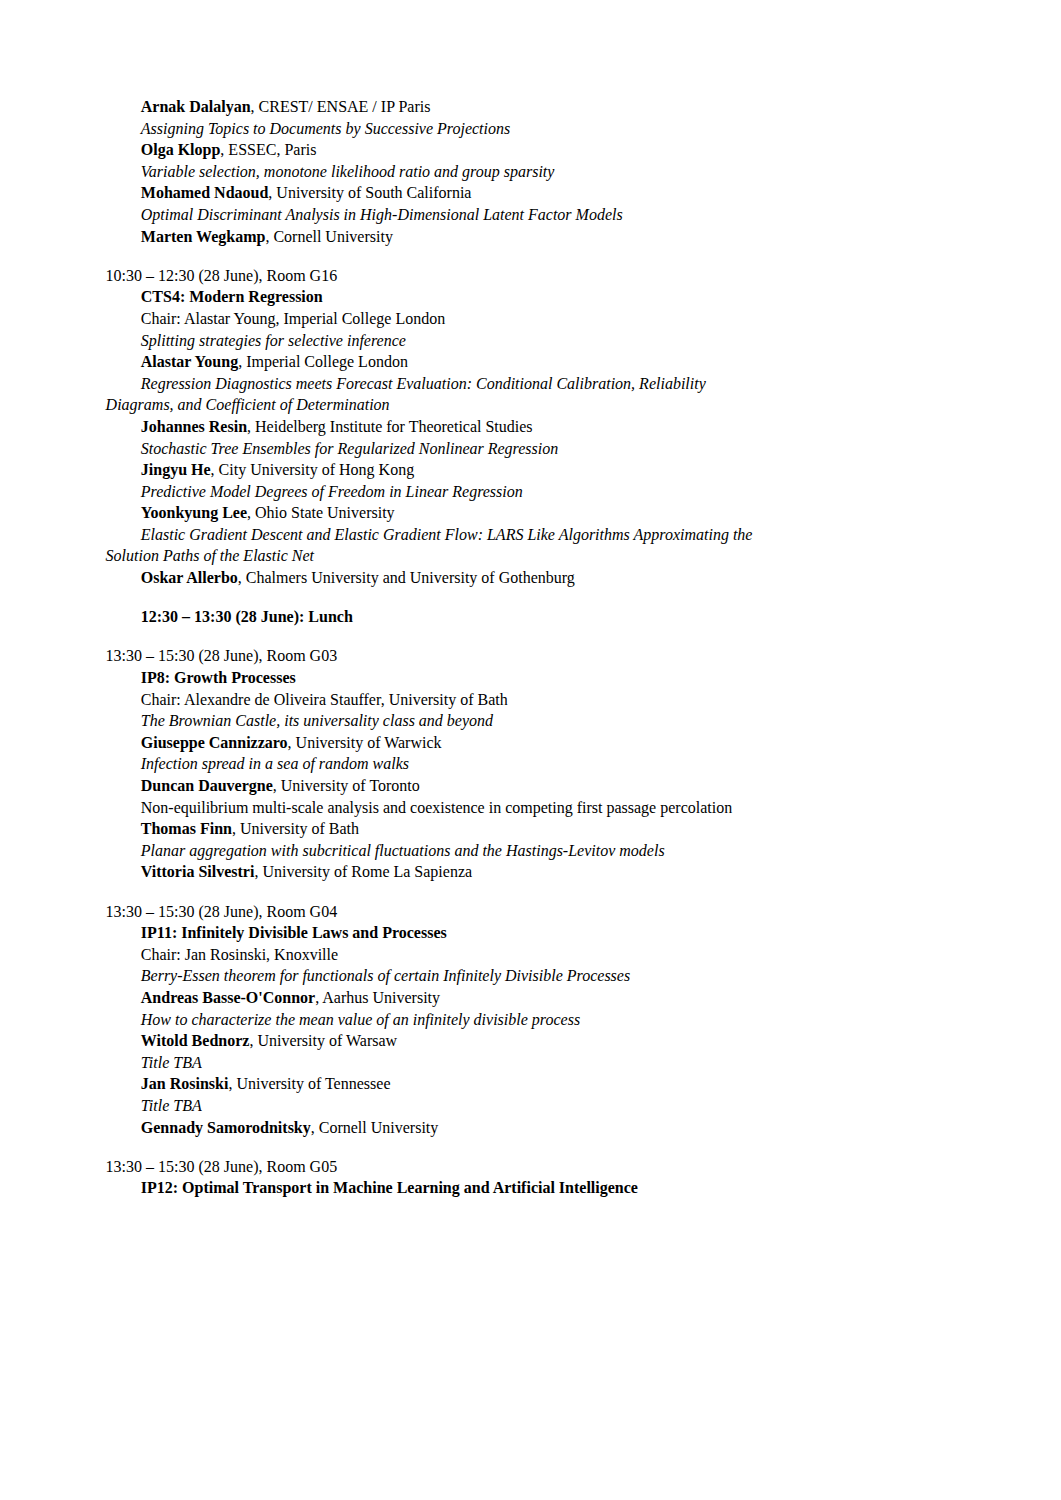Arnak Dalalyan, CREST/ ENSAE / IP Paris
Assigning Topics to Documents by Successive Projections
Olga Klopp, ESSEC, Paris
Variable selection, monotone likelihood ratio and group sparsity
Mohamed Ndaoud, University of South California
Optimal Discriminant Analysis in High-Dimensional Latent Factor Models
Marten Wegkamp, Cornell University
10:30 – 12:30 (28 June), Room G16
CTS4: Modern Regression
Chair: Alastar Young, Imperial College London
Splitting strategies for selective inference
Alastar Young, Imperial College London
Regression Diagnostics meets Forecast Evaluation: Conditional Calibration, Reliability
Diagrams, and Coefficient of Determination
Johannes Resin, Heidelberg Institute for Theoretical Studies
Stochastic Tree Ensembles for Regularized Nonlinear Regression
Jingyu He, City University of Hong Kong
Predictive Model Degrees of Freedom in Linear Regression
Yoonkyung Lee, Ohio State University
Elastic Gradient Descent and Elastic Gradient Flow: LARS Like Algorithms Approximating the
Solution Paths of the Elastic Net
Oskar Allerbo, Chalmers University and University of Gothenburg
12:30 – 13:30 (28 June): Lunch
13:30 – 15:30 (28 June), Room G03
IP8: Growth Processes
Chair: Alexandre de Oliveira Stauffer, University of Bath
The Brownian Castle, its universality class and beyond
Giuseppe Cannizzaro, University of Warwick
Infection spread in a sea of random walks
Duncan Dauvergne, University of Toronto
Non-equilibrium multi-scale analysis and coexistence in competing first passage percolation
Thomas Finn, University of Bath
Planar aggregation with subcritical fluctuations and the Hastings-Levitov models
Vittoria Silvestri, University of Rome La Sapienza
13:30 – 15:30 (28 June), Room G04
IP11: Infinitely Divisible Laws and Processes
Chair: Jan Rosinski, Knoxville
Berry-Essen theorem for functionals of certain Infinitely Divisible Processes
Andreas Basse-O'Connor, Aarhus University
How to characterize the mean value of an infinitely divisible process
Witold Bednorz, University of Warsaw
Title TBA
Jan Rosinski, University of Tennessee
Title TBA
Gennady Samorodnitsky, Cornell University
13:30 – 15:30 (28 June), Room G05
IP12: Optimal Transport in Machine Learning and Artificial Intelligence